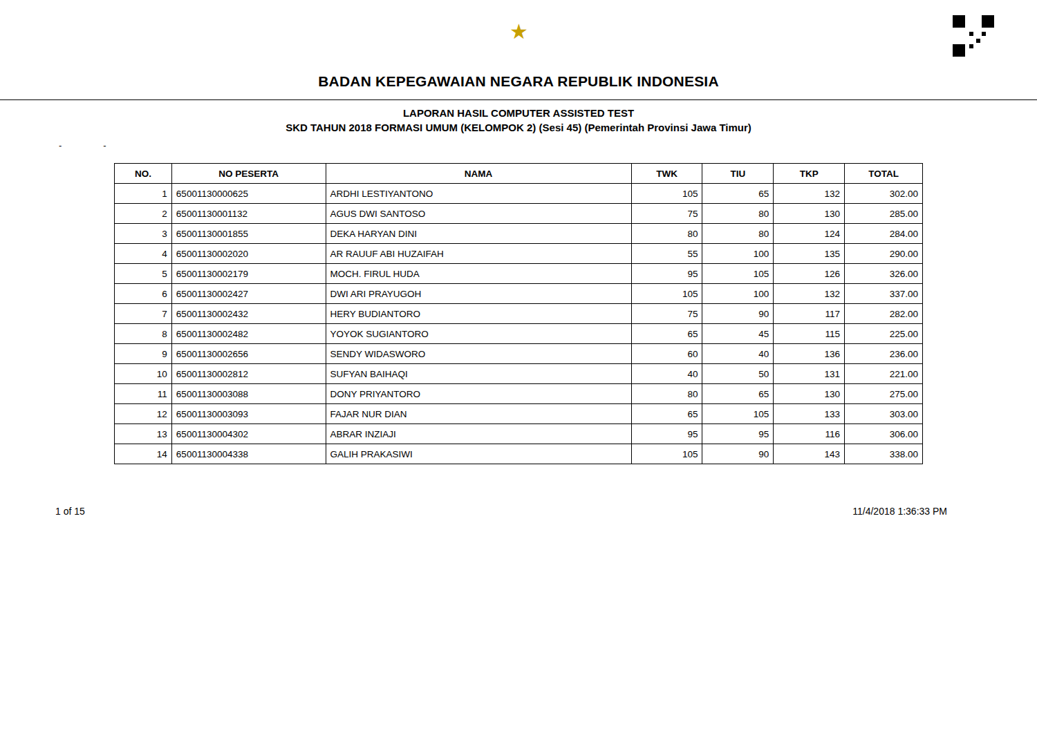BADAN KEPEGAWAIAN NEGARA REPUBLIK INDONESIA
LAPORAN HASIL COMPUTER ASSISTED TEST
SKD TAHUN 2018 FORMASI UMUM (KELOMPOK 2) (Sesi 45) (Pemerintah Provinsi Jawa Timur)
--
| NO. | NO PESERTA | NAMA | TWK | TIU | TKP | TOTAL |
| --- | --- | --- | --- | --- | --- | --- |
| 1 | 65001130000625 | ARDHI LESTIYANTONO | 105 | 65 | 132 | 302.00 |
| 2 | 65001130001132 | AGUS DWI SANTOSO | 75 | 80 | 130 | 285.00 |
| 3 | 65001130001855 | DEKA HARYAN DINI | 80 | 80 | 124 | 284.00 |
| 4 | 65001130002020 | AR RAUUF ABI HUZAIFAH | 55 | 100 | 135 | 290.00 |
| 5 | 65001130002179 | MOCH. FIRUL HUDA | 95 | 105 | 126 | 326.00 |
| 6 | 65001130002427 | DWI ARI PRAYUGOH | 105 | 100 | 132 | 337.00 |
| 7 | 65001130002432 | HERY BUDIANTORO | 75 | 90 | 117 | 282.00 |
| 8 | 65001130002482 | YOYOK SUGIANTORO | 65 | 45 | 115 | 225.00 |
| 9 | 65001130002656 | SENDY WIDASWORO | 60 | 40 | 136 | 236.00 |
| 10 | 65001130002812 | SUFYAN BAIHAQI | 40 | 50 | 131 | 221.00 |
| 11 | 65001130003088 | DONY PRIYANTORO | 80 | 65 | 130 | 275.00 |
| 12 | 65001130003093 | FAJAR NUR DIAN | 65 | 105 | 133 | 303.00 |
| 13 | 65001130004302 | ABRAR INZIAJI | 95 | 95 | 116 | 306.00 |
| 14 | 65001130004338 | GALIH PRAKASIWI | 105 | 90 | 143 | 338.00 |
1 of 15
11/4/2018 1:36:33 PM